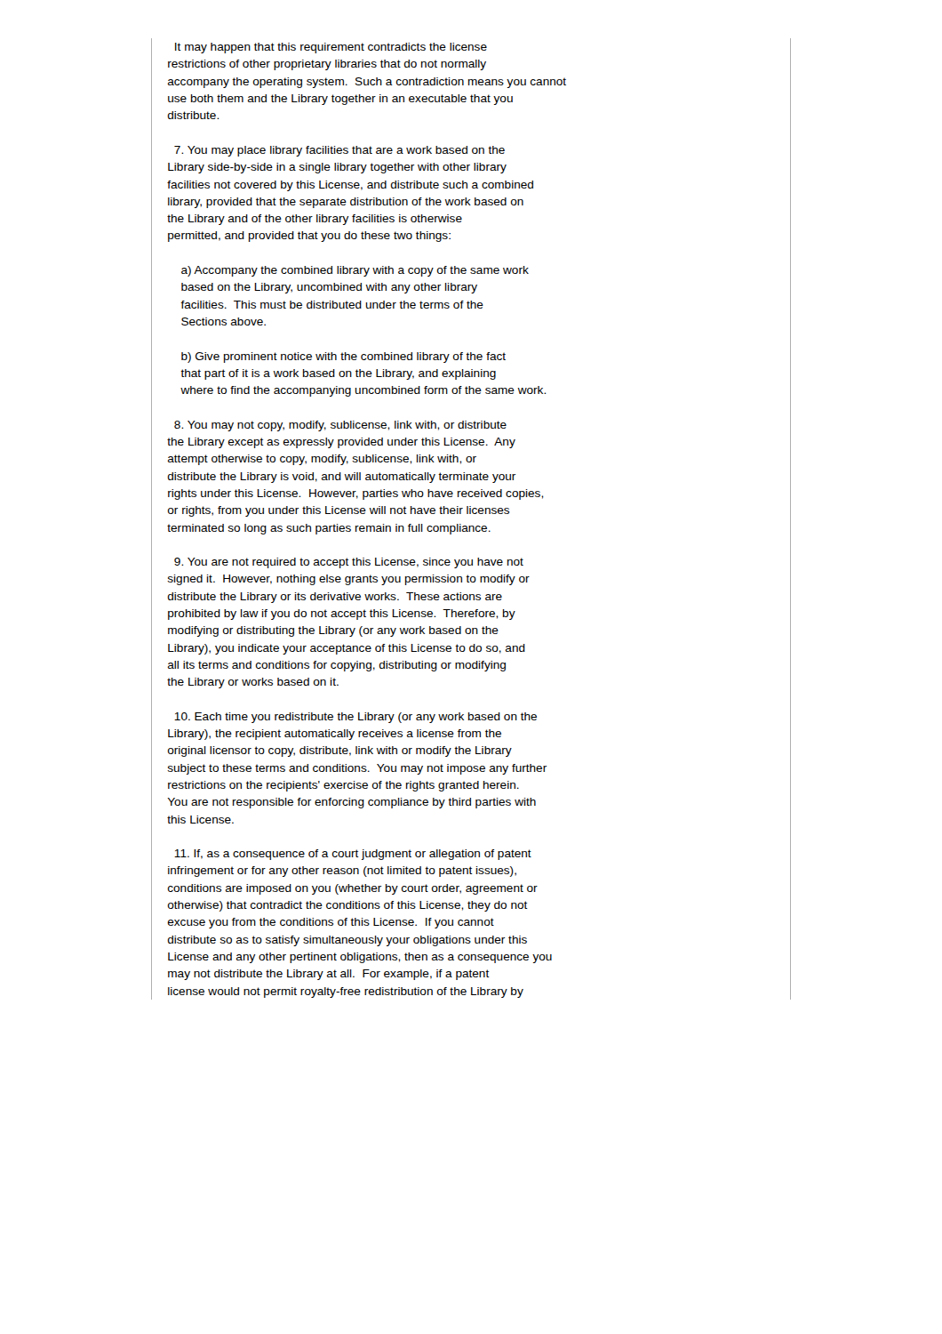It may happen that this requirement contradicts the license
restrictions of other proprietary libraries that do not normally
accompany the operating system.  Such a contradiction means you cannot
use both them and the Library together in an executable that you
distribute.

  7. You may place library facilities that are a work based on the
Library side-by-side in a single library together with other library
facilities not covered by this License, and distribute such a combined
library, provided that the separate distribution of the work based on
the Library and of the other library facilities is otherwise
permitted, and provided that you do these two things:

    a) Accompany the combined library with a copy of the same work
    based on the Library, uncombined with any other library
    facilities.  This must be distributed under the terms of the
    Sections above.

    b) Give prominent notice with the combined library of the fact
    that part of it is a work based on the Library, and explaining
    where to find the accompanying uncombined form of the same work.

  8. You may not copy, modify, sublicense, link with, or distribute
the Library except as expressly provided under this License.  Any
attempt otherwise to copy, modify, sublicense, link with, or
distribute the Library is void, and will automatically terminate your
rights under this License.  However, parties who have received copies,
or rights, from you under this License will not have their licenses
terminated so long as such parties remain in full compliance.

  9. You are not required to accept this License, since you have not
signed it.  However, nothing else grants you permission to modify or
distribute the Library or its derivative works.  These actions are
prohibited by law if you do not accept this License.  Therefore, by
modifying or distributing the Library (or any work based on the
Library), you indicate your acceptance of this License to do so, and
all its terms and conditions for copying, distributing or modifying
the Library or works based on it.

  10. Each time you redistribute the Library (or any work based on the
Library), the recipient automatically receives a license from the
original licensor to copy, distribute, link with or modify the Library
subject to these terms and conditions.  You may not impose any further
restrictions on the recipients' exercise of the rights granted herein.
You are not responsible for enforcing compliance by third parties with
this License.

  11. If, as a consequence of a court judgment or allegation of patent
infringement or for any other reason (not limited to patent issues),
conditions are imposed on you (whether by court order, agreement or
otherwise) that contradict the conditions of this License, they do not
excuse you from the conditions of this License.  If you cannot
distribute so as to satisfy simultaneously your obligations under this
License and any other pertinent obligations, then as a consequence you
may not distribute the Library at all.  For example, if a patent
license would not permit royalty-free redistribution of the Library by